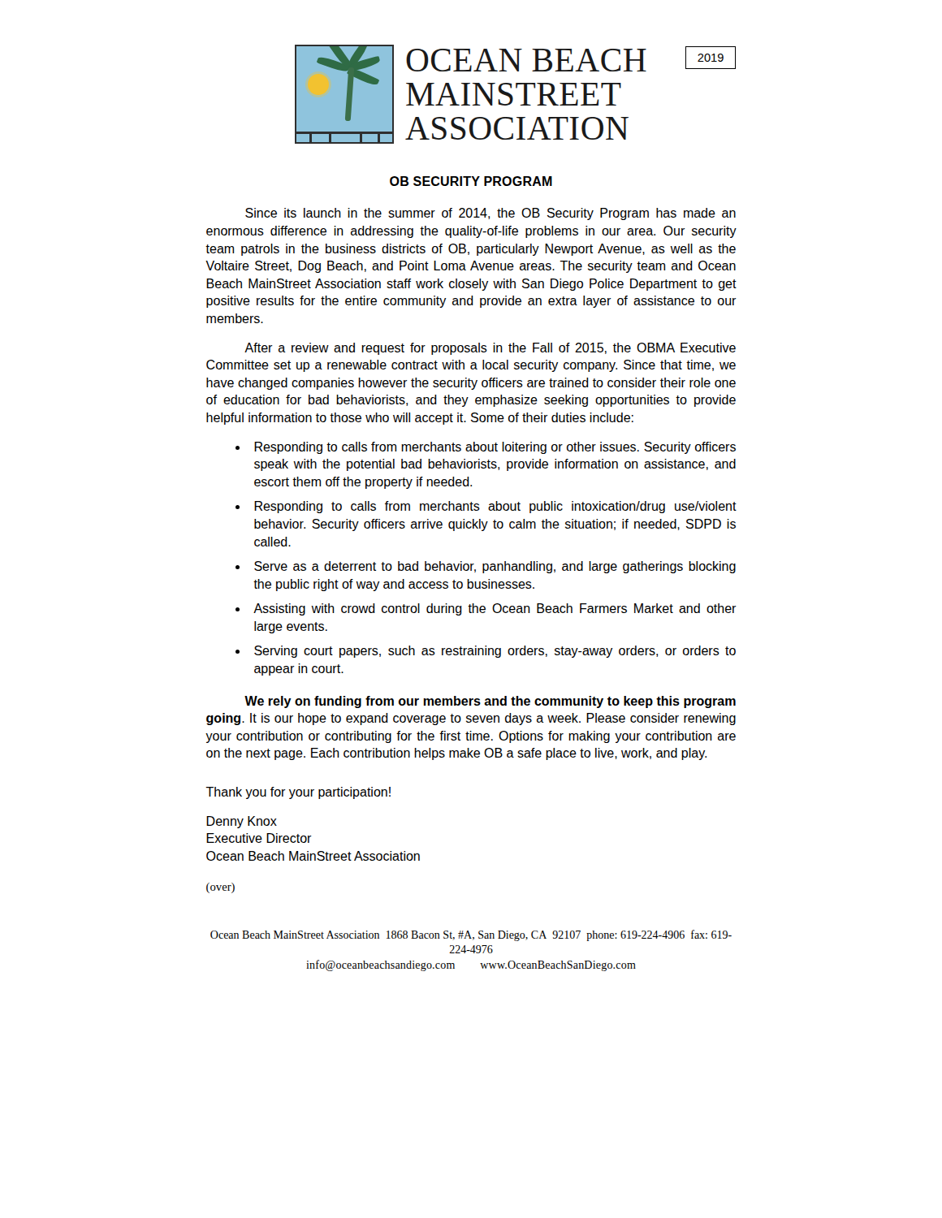2019
Ocean Beach MainStreet Association
OB SECURITY PROGRAM
Since its launch in the summer of 2014, the OB Security Program has made an enormous difference in addressing the quality-of-life problems in our area. Our security team patrols in the business districts of OB, particularly Newport Avenue, as well as the Voltaire Street, Dog Beach, and Point Loma Avenue areas. The security team and Ocean Beach MainStreet Association staff work closely with San Diego Police Department to get positive results for the entire community and provide an extra layer of assistance to our members.
After a review and request for proposals in the Fall of 2015, the OBMA Executive Committee set up a renewable contract with a local security company. Since that time, we have changed companies however the security officers are trained to consider their role one of education for bad behaviorists, and they emphasize seeking opportunities to provide helpful information to those who will accept it. Some of their duties include:
Responding to calls from merchants about loitering or other issues. Security officers speak with the potential bad behaviorists, provide information on assistance, and escort them off the property if needed.
Responding to calls from merchants about public intoxication/drug use/violent behavior. Security officers arrive quickly to calm the situation; if needed, SDPD is called.
Serve as a deterrent to bad behavior, panhandling, and large gatherings blocking the public right of way and access to businesses.
Assisting with crowd control during the Ocean Beach Farmers Market and other large events.
Serving court papers, such as restraining orders, stay-away orders, or orders to appear in court.
We rely on funding from our members and the community to keep this program going. It is our hope to expand coverage to seven days a week. Please consider renewing your contribution or contributing for the first time. Options for making your contribution are on the next page. Each contribution helps make OB a safe place to live, work, and play.
Thank you for your participation!
Denny Knox
Executive Director
Ocean Beach MainStreet Association
(over)
Ocean Beach MainStreet Association 1868 Bacon St, #A, San Diego, CA 92107 phone: 619-224-4906 fax: 619-224-4976
info@oceanbeachsandiego.com www.OceanBeachSanDiego.com